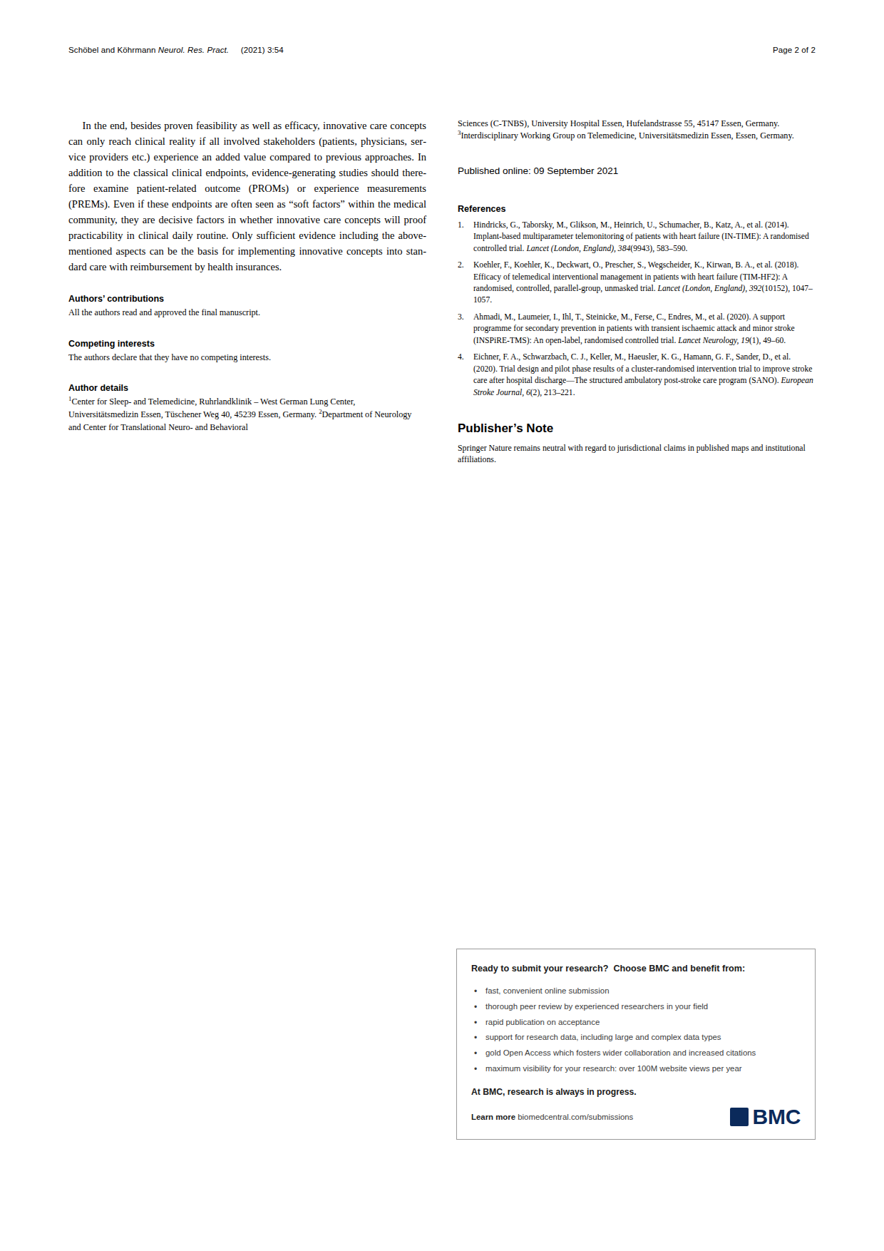Schöbel and Köhrmann Neurol. Res. Pract. (2021) 3:54
Page 2 of 2
In the end, besides proven feasibility as well as efficacy, innovative care concepts can only reach clinical reality if all involved stakeholders (patients, physicians, service providers etc.) experience an added value compared to previous approaches. In addition to the classical clinical endpoints, evidence-generating studies should therefore examine patient-related outcome (PROMs) or experience measurements (PREMs). Even if these endpoints are often seen as “soft factors” within the medical community, they are decisive factors in whether innovative care concepts will proof practicability in clinical daily routine. Only sufficient evidence including the above-mentioned aspects can be the basis for implementing innovative concepts into standard care with reimbursement by health insurances.
Authors’ contributions
All the authors read and approved the final manuscript.
Competing interests
The authors declare that they have no competing interests.
Author details
1Center for Sleep- and Telemedicine, Ruhrlandklinik – West German Lung Center, Universitätsmedizin Essen, Tüschener Weg 40, 45239 Essen, Germany. 2Department of Neurology and Center for Translational Neuro- and Behavioral
Sciences (C-TNBS), University Hospital Essen, Hufelandstrasse 55, 45147 Essen, Germany. 3Interdisciplinary Working Group on Telemedicine, Universitätsmedizin Essen, Essen, Germany.
Published online: 09 September 2021
References
Hindricks, G., Taborsky, M., Glikson, M., Heinrich, U., Schumacher, B., Katz, A., et al. (2014). Implant-based multiparameter telemonitoring of patients with heart failure (IN-TIME): A randomised controlled trial. Lancet (London, England), 384(9943), 583–590.
Koehler, F., Koehler, K., Deckwart, O., Prescher, S., Wegscheider, K., Kirwan, B. A., et al. (2018). Efficacy of telemedical interventional management in patients with heart failure (TIM-HF2): A randomised, controlled, parallel-group, unmasked trial. Lancet (London, England), 392(10152), 1047–1057.
Ahmadi, M., Laumeier, I., Ihl, T., Steinicke, M., Ferse, C., Endres, M., et al. (2020). A support programme for secondary prevention in patients with transient ischaemic attack and minor stroke (INSPiRE-TMS): An open-label, randomised controlled trial. Lancet Neurology, 19(1), 49–60.
Eichner, F. A., Schwarzbach, C. J., Keller, M., Haeusler, K. G., Hamann, G. F., Sander, D., et al. (2020). Trial design and pilot phase results of a cluster-randomised intervention trial to improve stroke care after hospital discharge—The structured ambulatory post-stroke care program (SANO). European Stroke Journal, 6(2), 213–221.
Publisher’s Note
Springer Nature remains neutral with regard to jurisdictional claims in published maps and institutional affiliations.
Ready to submit your research? Choose BMC and benefit from:
fast, convenient online submission
thorough peer review by experienced researchers in your field
rapid publication on acceptance
support for research data, including large and complex data types
gold Open Access which fosters wider collaboration and increased citations
maximum visibility for your research: over 100M website views per year
At BMC, research is always in progress.
Learn more biomedcentral.com/submissions
BMC